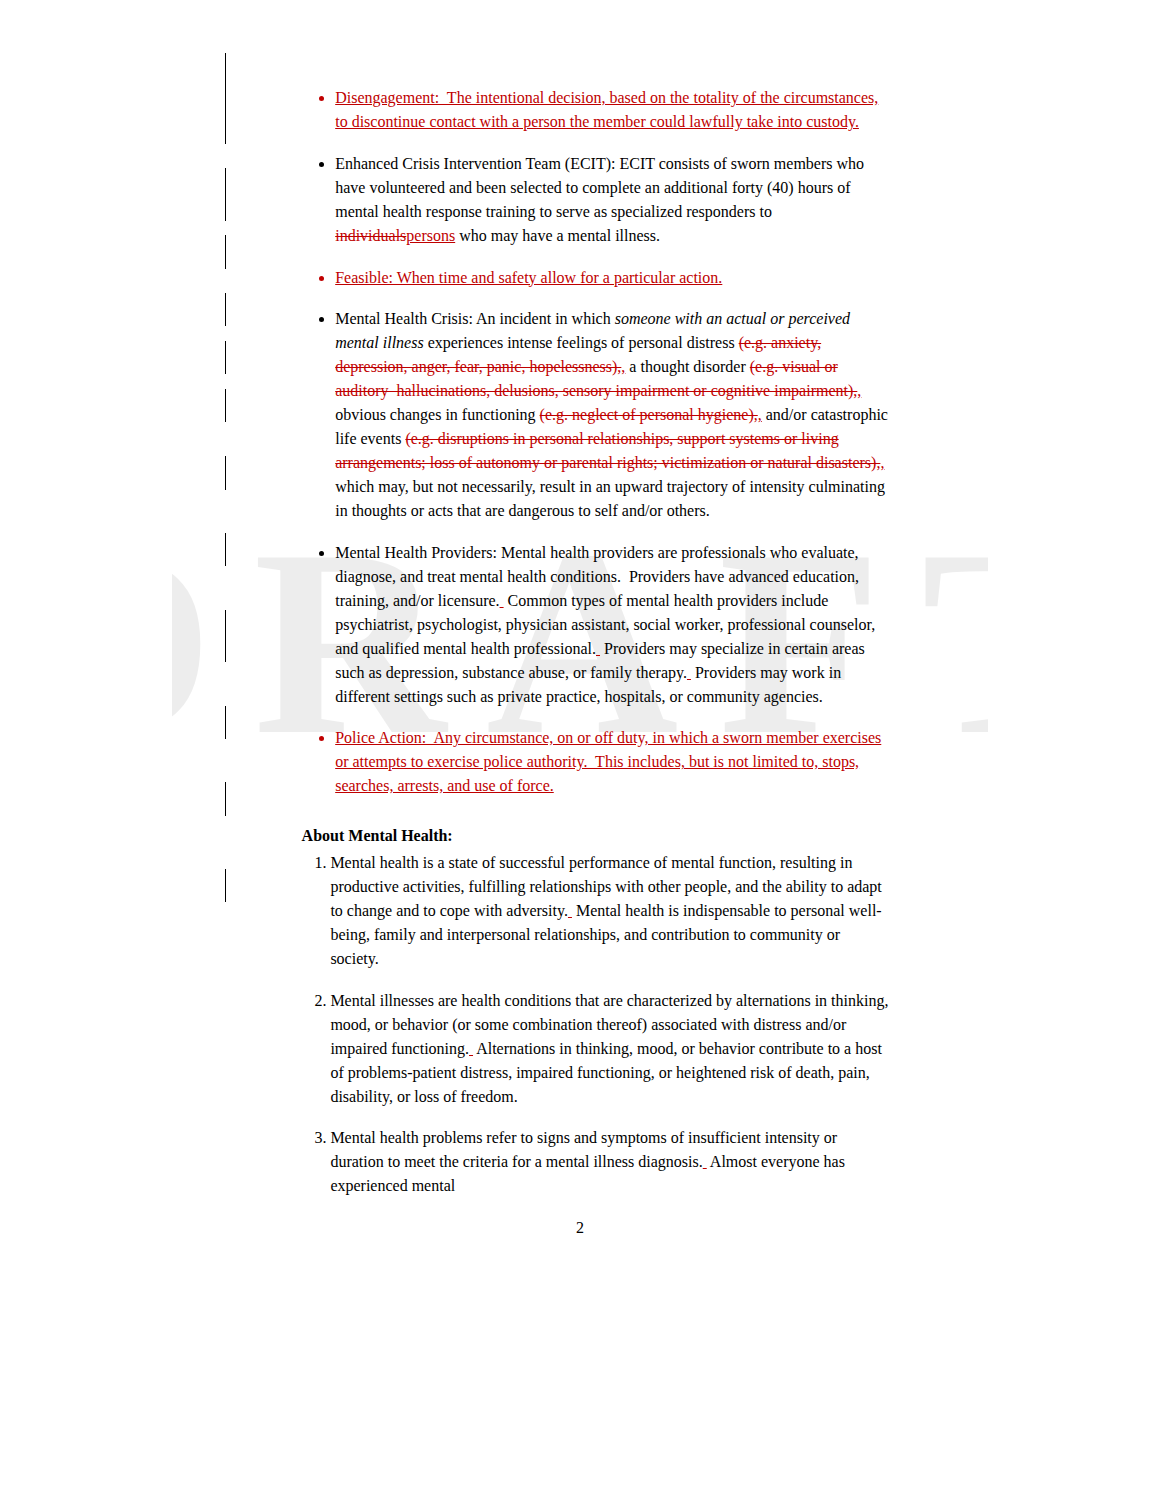DRAFT
Disengagement: The intentional decision, based on the totality of the circumstances, to discontinue contact with a person the member could lawfully take into custody.
Enhanced Crisis Intervention Team (ECIT): ECIT consists of sworn members who have volunteered and been selected to complete an additional forty (40) hours of mental health response training to serve as specialized responders to individuals persons who may have a mental illness.
Feasible: When time and safety allow for a particular action.
Mental Health Crisis: An incident in which someone with an actual or perceived mental illness experiences intense feelings of personal distress (e.g. anxiety, depression, anger, fear, panic, hopelessness),, a thought disorder (e.g. visual or auditory hallucinations, delusions, sensory impairment or cognitive impairment),, obvious changes in functioning (e.g. neglect of personal hygiene),, and/or catastrophic life events (e.g. disruptions in personal relationships, support systems or living arrangements; loss of autonomy or parental rights; victimization or natural disasters),, which may, but not necessarily, result in an upward trajectory of intensity culminating in thoughts or acts that are dangerous to self and/or others.
Mental Health Providers: Mental health providers are professionals who evaluate, diagnose, and treat mental health conditions. Providers have advanced education, training, and/or licensure. Common types of mental health providers include psychiatrist, psychologist, physician assistant, social worker, professional counselor, and qualified mental health professional. Providers may specialize in certain areas such as depression, substance abuse, or family therapy. Providers may work in different settings such as private practice, hospitals, or community agencies.
Police Action: Any circumstance, on or off duty, in which a sworn member exercises or attempts to exercise police authority. This includes, but is not limited to, stops, searches, arrests, and use of force.
About Mental Health:
Mental health is a state of successful performance of mental function, resulting in productive activities, fulfilling relationships with other people, and the ability to adapt to change and to cope with adversity. Mental health is indispensable to personal well-being, family and interpersonal relationships, and contribution to community or society.
Mental illnesses are health conditions that are characterized by alternations in thinking, mood, or behavior (or some combination thereof) associated with distress and/or impaired functioning. Alternations in thinking, mood, or behavior contribute to a host of problems-patient distress, impaired functioning, or heightened risk of death, pain, disability, or loss of freedom.
Mental health problems refer to signs and symptoms of insufficient intensity or duration to meet the criteria for a mental illness diagnosis. Almost everyone has experienced mental
2